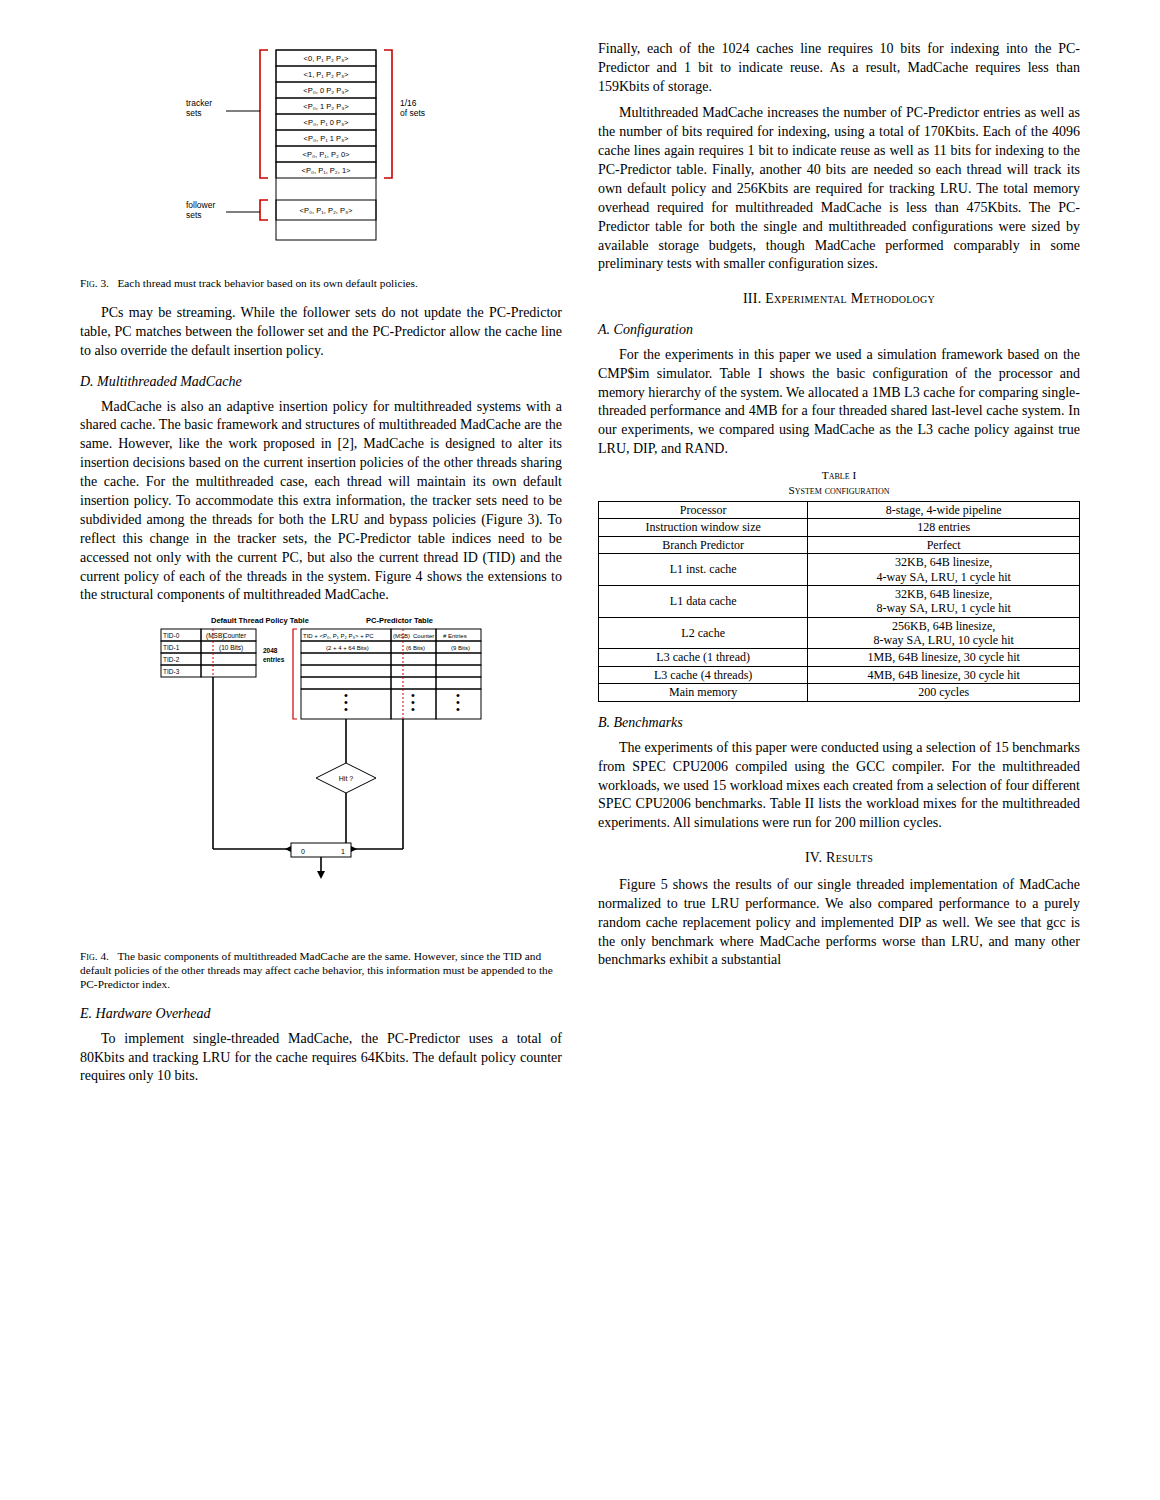<0, P₁ P₂ P₃> <1, P₁ P₂ P₃> <P₀, 0 P₂ P₃> <P₀, 1 P₂ P₃> <P₀, P₁ 0 P₃> <P₀, P₁ 1 P₃> <P₀, P₁, P₂ 0> <P₀, P₁, P₂, 1> <P₀, P₁, P₂, P₃> tracker sets follower sets 1/16 of sets
Fig. 3. Each thread must track behavior based on its own default policies.
PCs may be streaming. While the follower sets do not update the PC-Predictor table, PC matches between the follower set and the PC-Predictor allow the cache line to also override the default insertion policy.
D. Multithreaded MadCache
MadCache is also an adaptive insertion policy for multithreaded systems with a shared cache. The basic framework and structures of multithreaded MadCache are the same. However, like the work proposed in [2], MadCache is designed to alter its insertion decisions based on the current insertion policies of the other threads sharing the cache. For the multithreaded case, each thread will maintain its own default insertion policy. To accommodate this extra information, the tracker sets need to be subdivided among the threads for both the LRU and bypass policies (Figure 3). To reflect this change in the tracker sets, the PC-Predictor table indices need to be accessed not only with the current PC, but also the current thread ID (TID) and the current policy of each of the threads in the system. Figure 4 shows the extensions to the structural components of multithreaded MadCache.
Default Thread Policy Table PC-Predictor Table TID-0 (MSB) Counter TID-1 (10 Bits) TID-2 TID-3 2048 entries TID + <P₀, P₁ P₂ P₃> + PC (MSB) Counter # Entries (2 + 4 + 64 Bits) (6 Bits) (9 Bits) • • • • • • • • • Hit ? 0 1
Fig. 4. The basic components of multithreaded MadCache are the same. However, since the TID and default policies of the other threads may affect cache behavior, this information must be appended to the PC-Predictor index.
E. Hardware Overhead
To implement single-threaded MadCache, the PC-Predictor uses a total of 80Kbits and tracking LRU for the cache requires 64Kbits. The default policy counter requires only 10 bits.
Finally, each of the 1024 caches line requires 10 bits for indexing into the PC-Predictor and 1 bit to indicate reuse. As a result, MadCache requires less than 159Kbits of storage.
Multithreaded MadCache increases the number of PC-Predictor entries as well as the number of bits required for indexing, using a total of 170Kbits. Each of the 4096 cache lines again requires 1 bit to indicate reuse as well as 11 bits for indexing to the PC-Predictor table. Finally, another 40 bits are needed so each thread will track its own default policy and 256Kbits are required for tracking LRU. The total memory overhead required for multithreaded MadCache is less than 475Kbits. The PC-Predictor table for both the single and multithreaded configurations were sized by available storage budgets, though MadCache performed comparably in some preliminary tests with smaller configuration sizes.
III. Experimental Methodology
A. Configuration
For the experiments in this paper we used a simulation framework based on the CMP$im simulator. Table I shows the basic configuration of the processor and memory hierarchy of the system. We allocated a 1MB L3 cache for comparing single-threaded performance and 4MB for a four threaded shared last-level cache system. In our experiments, we compared using MadCache as the L3 cache policy against true LRU, DIP, and RAND.
Table I System configuration
| Processor | 8-stage, 4-wide pipeline |
| Instruction window size | 128 entries |
| Branch Predictor | Perfect |
| L1 inst. cache | 32KB, 64B linesize, 4-way SA, LRU, 1 cycle hit |
| L1 data cache | 32KB, 64B linesize, 8-way SA, LRU, 1 cycle hit |
| L2 cache | 256KB, 64B linesize, 8-way SA, LRU, 10 cycle hit |
| L3 cache (1 thread) | 1MB, 64B linesize, 30 cycle hit |
| L3 cache (4 threads) | 4MB, 64B linesize, 30 cycle hit |
| Main memory | 200 cycles |
B. Benchmarks
The experiments of this paper were conducted using a selection of 15 benchmarks from SPEC CPU2006 compiled using the GCC compiler. For the multithreaded workloads, we used 15 workload mixes each created from a selection of four different SPEC CPU2006 benchmarks. Table II lists the workload mixes for the multithreaded experiments. All simulations were run for 200 million cycles.
IV. Results
Figure 5 shows the results of our single threaded implementation of MadCache normalized to true LRU performance. We also compared performance to a purely random cache replacement policy and implemented DIP as well. We see that gcc is the only benchmark where MadCache performs worse than LRU, and many other benchmarks exhibit a substantial